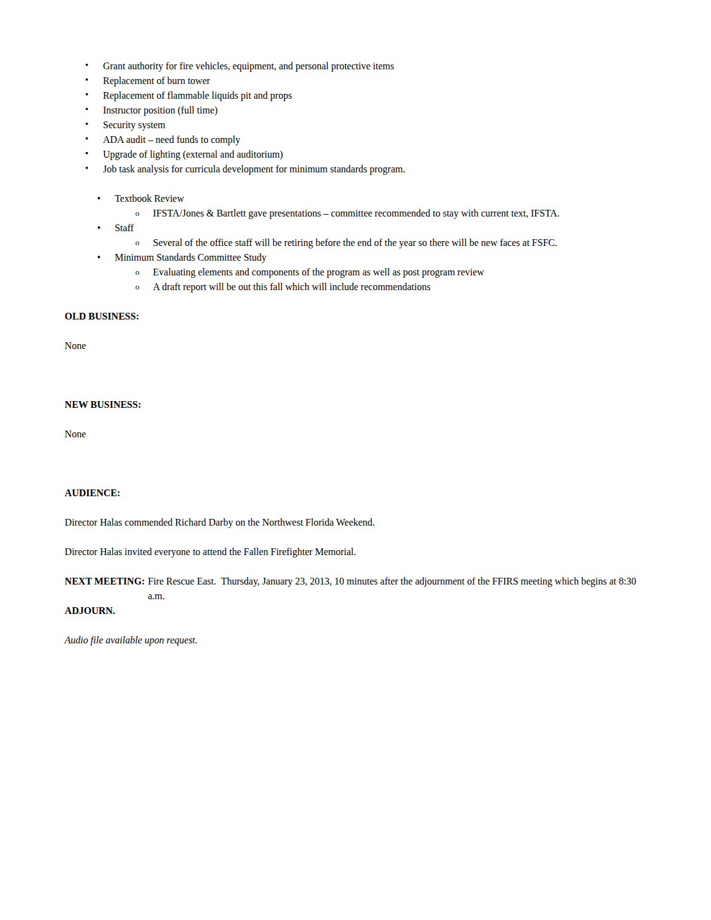Grant authority for fire vehicles, equipment, and personal protective items
Replacement of burn tower
Replacement of flammable liquids pit and props
Instructor position (full time)
Security system
ADA audit – need funds to comply
Upgrade of lighting (external and auditorium)
Job task analysis for curricula development for minimum standards program.
Textbook Review
IFSTA/Jones & Bartlett gave presentations – committee recommended to stay with current text, IFSTA.
Staff
Several of the office staff will be retiring before the end of the year so there will be new faces at FSFC.
Minimum Standards Committee Study
Evaluating elements and components of the program as well as post program review
A draft report will be out this fall which will include recommendations
OLD BUSINESS:
None
NEW BUSINESS:
None
AUDIENCE:
Director Halas commended Richard Darby on the Northwest Florida Weekend.
Director Halas invited everyone to attend the Fallen Firefighter Memorial.
NEXT MEETING: Fire Rescue East. Thursday, January 23, 2013, 10 minutes after the adjournment of the FFIRS meeting which begins at 8:30 a.m.
ADJOURN.
Audio file available upon request.